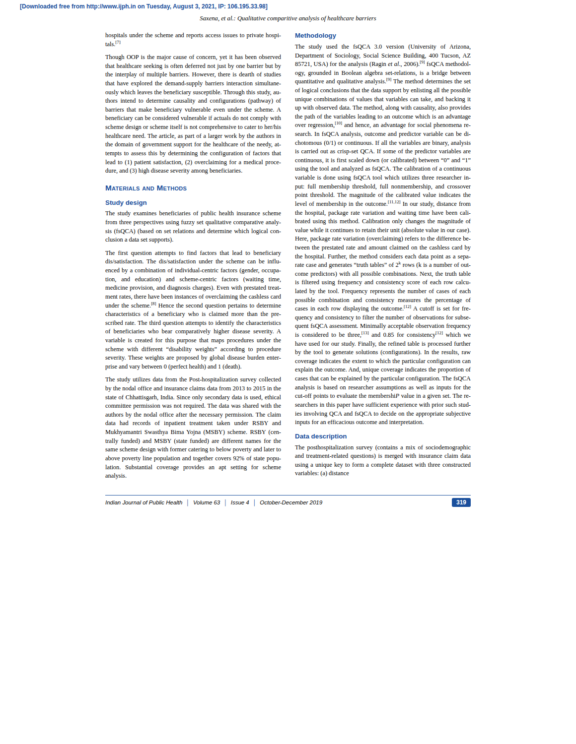[Downloaded free from http://www.ijph.in on Tuesday, August 3, 2021, IP: 106.195.33.98]
Saxena, et al.: Qualitative comparitive analysis of healthcare barriers
hospitals under the scheme and reports access issues to private hospitals.[7]
Though OOP is the major cause of concern, yet it has been observed that healthcare seeking is often deferred not just by one barrier but by the interplay of multiple barriers. However, there is dearth of studies that have explored the demand-supply barriers interaction simultaneously which leaves the beneficiary susceptible. Through this study, authors intend to determine causality and configurations (pathway) of barriers that make beneficiary vulnerable even under the scheme. A beneficiary can be considered vulnerable if actuals do not comply with scheme design or scheme itself is not comprehensive to cater to her/his healthcare need. The article, as part of a larger work by the authors in the domain of government support for the healthcare of the needy, attempts to assess this by determining the configuration of factors that lead to (1) patient satisfaction, (2) overclaiming for a medical procedure, and (3) high disease severity among beneficiaries.
Materials and Methods
Study design
The study examines beneficiaries of public health insurance scheme from three perspectives using fuzzy set qualitative comparative analysis (fsQCA) (based on set relations and determine which logical conclusion a data set supports).
The first question attempts to find factors that lead to beneficiary dis/satisfaction. The dis/satisfaction under the scheme can be influenced by a combination of individual-centric factors (gender, occupation, and education) and scheme-centric factors (waiting time, medicine provision, and diagnosis charges). Even with prestated treatment rates, there have been instances of overclaiming the cashless card under the scheme.[8] Hence the second question pertains to determine characteristics of a beneficiary who is claimed more than the prescribed rate. The third question attempts to identify the characteristics of beneficiaries who bear comparatively higher disease severity. A variable is created for this purpose that maps procedures under the scheme with different “disability weights” according to procedure severity. These weights are proposed by global disease burden enterprise and vary between 0 (perfect health) and 1 (death).
The study utilizes data from the Post-hospitalization survey collected by the nodal office and insurance claims data from 2013 to 2015 in the state of Chhattisgarh, India. Since only secondary data is used, ethical committee permission was not required. The data was shared with the authors by the nodal office after the necessary permission. The claim data had records of inpatient treatment taken under RSBY and Mukhyamantri Swasthya Bima Yojna (MSBY) scheme. RSBY (centrally funded) and MSBY (state funded) are different names for the same scheme design with former catering to below poverty and later to above poverty line population and together covers 92% of state population. Substantial coverage provides an apt setting for scheme analysis.
Methodology
The study used the fsQCA 3.0 version (University of Arizona, Department of Sociology, Social Science Building, 400 Tucson, AZ 85721, USA) for the analysis (Ragin et al., 2006).[9] fsQCA methodology, grounded in Boolean algebra set-relations, is a bridge between quantitative and qualitative analysis.[9] The method determines the set of logical conclusions that the data support by enlisting all the possible unique combinations of values that variables can take, and backing it up with observed data. The method, along with causality, also provides the path of the variables leading to an outcome which is an advantage over regression,[10] and hence, an advantage for social phenomena research. In fsQCA analysis, outcome and predictor variable can be dichotomous (0/1) or continuous. If all the variables are binary, analysis is carried out as crisp-set QCA. If some of the predictor variables are continuous, it is first scaled down (or calibrated) between “0” and “1” using the tool and analyzed as fsQCA. The calibration of a continuous variable is done using fsQCA tool which utilizes three researcher input: full membership threshold, full nonmembership, and crossover point threshold. The magnitude of the calibrated value indicates the level of membership in the outcome.[11,12] In our study, distance from the hospital, package rate variation and waiting time have been calibrated using this method. Calibration only changes the magnitude of value while it continues to retain their unit (absolute value in our case). Here, package rate variation (overclaiming) refers to the difference between the prestated rate and amount claimed on the cashless card by the hospital. Further, the method considers each data point as a separate case and generates “truth tables” of 2k rows (k is a number of outcome predictors) with all possible combinations. Next, the truth table is filtered using frequency and consistency score of each row calculated by the tool. Frequency represents the number of cases of each possible combination and consistency measures the percentage of cases in each row displaying the outcome.[12] A cutoff is set for frequency and consistency to filter the number of observations for subsequent fsQCA assessment. Minimally acceptable observation frequency is considered to be three,[13] and 0.85 for consistency[12] which we have used for our study. Finally, the refined table is processed further by the tool to generate solutions (configurations). In the results, raw coverage indicates the extent to which the particular configuration can explain the outcome. And, unique coverage indicates the proportion of cases that can be explained by the particular configuration. The fsQCA analysis is based on researcher assumptions as well as inputs for the cut-off points to evaluate the membershiP value in a given set. The researchers in this paper have sufficient experience with prior such studies involving QCA and fsQCA to decide on the appropriate subjective inputs for an efficacious outcome and interpretation.
Data description
The posthospitalization survey (contains a mix of sociodemographic and treatment-related questions) is merged with insurance claim data using a unique key to form a complete dataset with three constructed variables: (a) distance
Indian Journal of Public Health │ Volume 63 │ Issue 4 │ October-December 2019
319